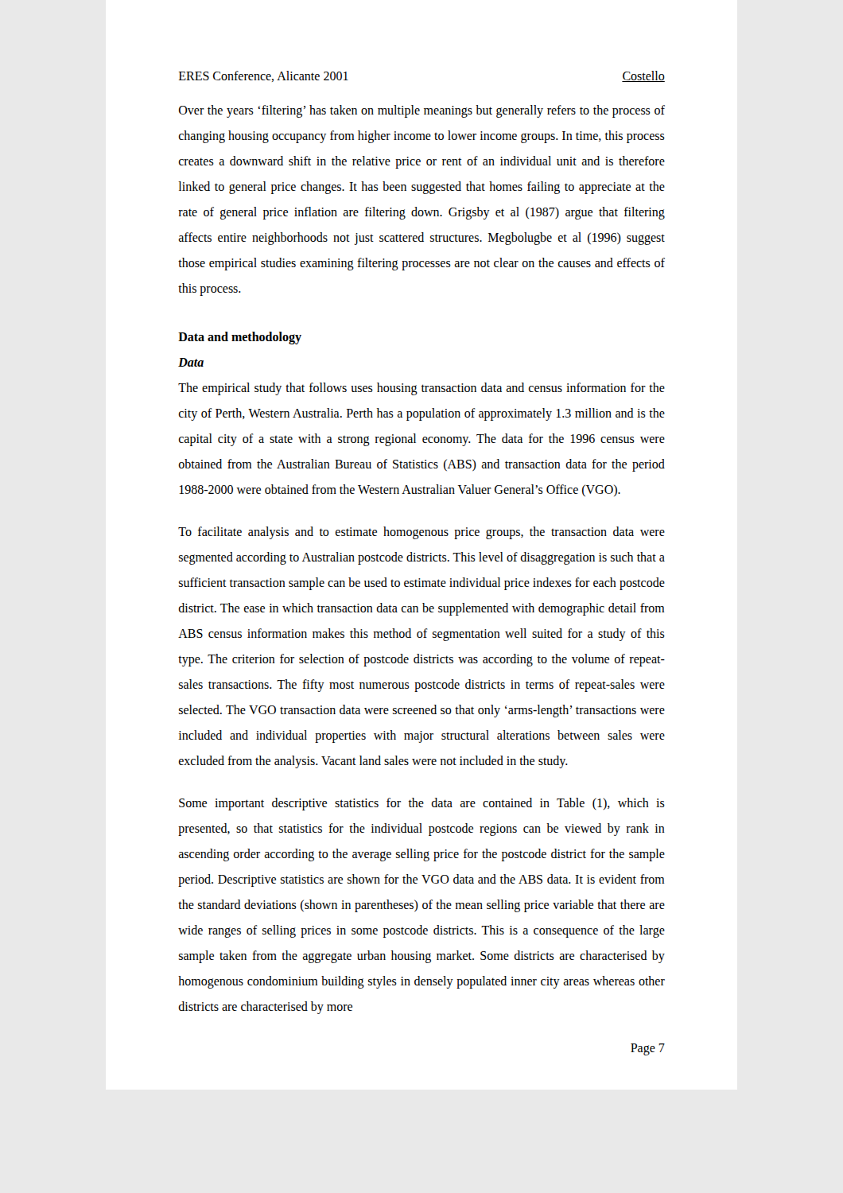ERES Conference, Alicante 2001 Costello
Over the years ‘filtering’ has taken on multiple meanings but generally refers to the process of changing housing occupancy from higher income to lower income groups. In time, this process creates a downward shift in the relative price or rent of an individual unit and is therefore linked to general price changes. It has been suggested that homes failing to appreciate at the rate of general price inflation are filtering down. Grigsby et al (1987) argue that filtering affects entire neighborhoods not just scattered structures. Megbolugbe et al (1996) suggest those empirical studies examining filtering processes are not clear on the causes and effects of this process.
Data and methodology
Data
The empirical study that follows uses housing transaction data and census information for the city of Perth, Western Australia. Perth has a population of approximately 1.3 million and is the capital city of a state with a strong regional economy. The data for the 1996 census were obtained from the Australian Bureau of Statistics (ABS) and transaction data for the period 1988-2000 were obtained from the Western Australian Valuer General’s Office (VGO).
To facilitate analysis and to estimate homogenous price groups, the transaction data were segmented according to Australian postcode districts. This level of disaggregation is such that a sufficient transaction sample can be used to estimate individual price indexes for each postcode district. The ease in which transaction data can be supplemented with demographic detail from ABS census information makes this method of segmentation well suited for a study of this type. The criterion for selection of postcode districts was according to the volume of repeat-sales transactions. The fifty most numerous postcode districts in terms of repeat-sales were selected. The VGO transaction data were screened so that only ‘arms-length’ transactions were included and individual properties with major structural alterations between sales were excluded from the analysis. Vacant land sales were not included in the study.
Some important descriptive statistics for the data are contained in Table (1), which is presented, so that statistics for the individual postcode regions can be viewed by rank in ascending order according to the average selling price for the postcode district for the sample period. Descriptive statistics are shown for the VGO data and the ABS data. It is evident from the standard deviations (shown in parentheses) of the mean selling price variable that there are wide ranges of selling prices in some postcode districts. This is a consequence of the large sample taken from the aggregate urban housing market. Some districts are characterised by homogenous condominium building styles in densely populated inner city areas whereas other districts are characterised by more
Page 7